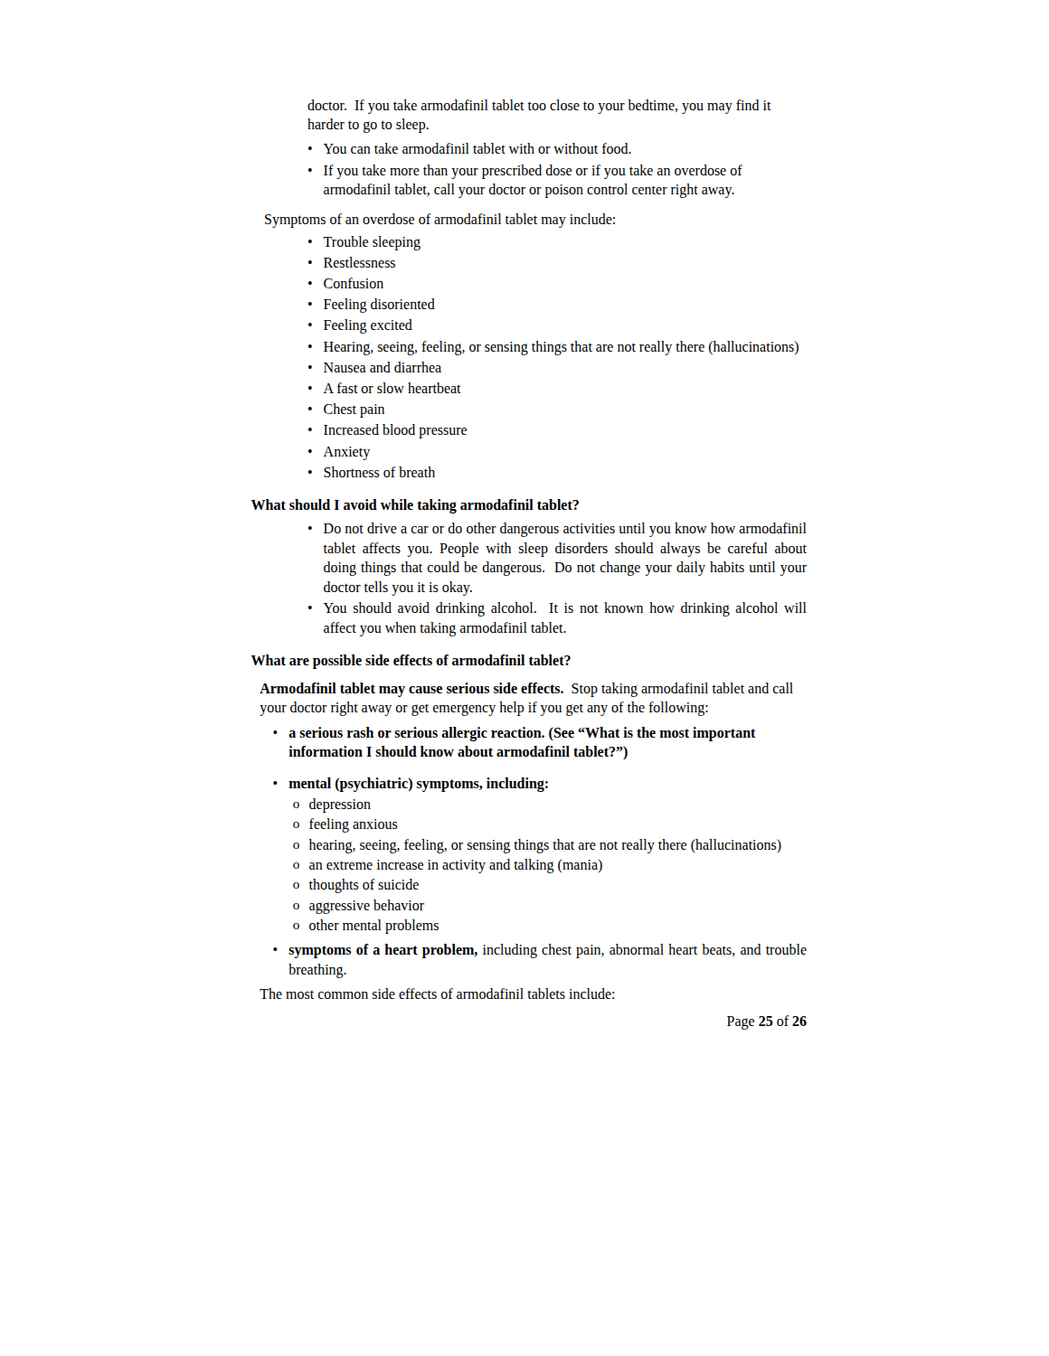doctor. If you take armodafinil tablet too close to your bedtime, you may find it harder to go to sleep.
You can take armodafinil tablet with or without food.
If you take more than your prescribed dose or if you take an overdose of armodafinil tablet, call your doctor or poison control center right away.
Symptoms of an overdose of armodafinil tablet may include:
Trouble sleeping
Restlessness
Confusion
Feeling disoriented
Feeling excited
Hearing, seeing, feeling, or sensing things that are not really there (hallucinations)
Nausea and diarrhea
A fast or slow heartbeat
Chest pain
Increased blood pressure
Anxiety
Shortness of breath
What should I avoid while taking armodafinil tablet?
Do not drive a car or do other dangerous activities until you know how armodafinil tablet affects you. People with sleep disorders should always be careful about doing things that could be dangerous. Do not change your daily habits until your doctor tells you it is okay.
You should avoid drinking alcohol. It is not known how drinking alcohol will affect you when taking armodafinil tablet.
What are possible side effects of armodafinil tablet?
Armodafinil tablet may cause serious side effects. Stop taking armodafinil tablet and call your doctor right away or get emergency help if you get any of the following:
a serious rash or serious allergic reaction. (See “What is the most important information I should know about armodafinil tablet?”)
mental (psychiatric) symptoms, including:
depression
feeling anxious
hearing, seeing, feeling, or sensing things that are not really there (hallucinations)
an extreme increase in activity and talking (mania)
thoughts of suicide
aggressive behavior
other mental problems
symptoms of a heart problem, including chest pain, abnormal heart beats, and trouble breathing.
The most common side effects of armodafinil tablets include:
Page 25 of 26